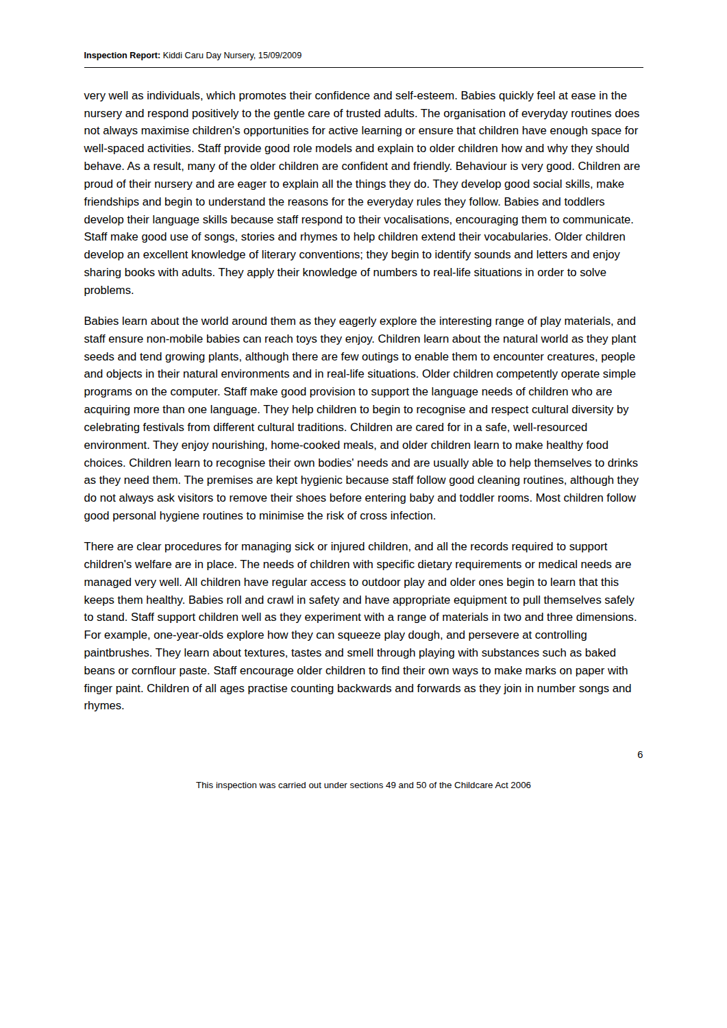Inspection Report: Kiddi Caru Day Nursery, 15/09/2009
very well as individuals, which promotes their confidence and self-esteem. Babies quickly feel at ease in the nursery and respond positively to the gentle care of trusted adults. The organisation of everyday routines does not always maximise children's opportunities for active learning or ensure that children have enough space for well-spaced activities. Staff provide good role models and explain to older children how and why they should behave. As a result, many of the older children are confident and friendly. Behaviour is very good. Children are proud of their nursery and are eager to explain all the things they do. They develop good social skills, make friendships and begin to understand the reasons for the everyday rules they follow. Babies and toddlers develop their language skills because staff respond to their vocalisations, encouraging them to communicate. Staff make good use of songs, stories and rhymes to help children extend their vocabularies. Older children develop an excellent knowledge of literary conventions; they begin to identify sounds and letters and enjoy sharing books with adults. They apply their knowledge of numbers to real-life situations in order to solve problems.
Babies learn about the world around them as they eagerly explore the interesting range of play materials, and staff ensure non-mobile babies can reach toys they enjoy. Children learn about the natural world as they plant seeds and tend growing plants, although there are few outings to enable them to encounter creatures, people and objects in their natural environments and in real-life situations. Older children competently operate simple programs on the computer. Staff make good provision to support the language needs of children who are acquiring more than one language. They help children to begin to recognise and respect cultural diversity by celebrating festivals from different cultural traditions. Children are cared for in a safe, well-resourced environment. They enjoy nourishing, home-cooked meals, and older children learn to make healthy food choices. Children learn to recognise their own bodies' needs and are usually able to help themselves to drinks as they need them. The premises are kept hygienic because staff follow good cleaning routines, although they do not always ask visitors to remove their shoes before entering baby and toddler rooms. Most children follow good personal hygiene routines to minimise the risk of cross infection.
There are clear procedures for managing sick or injured children, and all the records required to support children's welfare are in place. The needs of children with specific dietary requirements or medical needs are managed very well. All children have regular access to outdoor play and older ones begin to learn that this keeps them healthy. Babies roll and crawl in safety and have appropriate equipment to pull themselves safely to stand. Staff support children well as they experiment with a range of materials in two and three dimensions. For example, one-year-olds explore how they can squeeze play dough, and persevere at controlling paintbrushes. They learn about textures, tastes and smell through playing with substances such as baked beans or cornflour paste. Staff encourage older children to find their own ways to make marks on paper with finger paint. Children of all ages practise counting backwards and forwards as they join in number songs and rhymes.
6
This inspection was carried out under sections 49 and 50 of the Childcare Act 2006